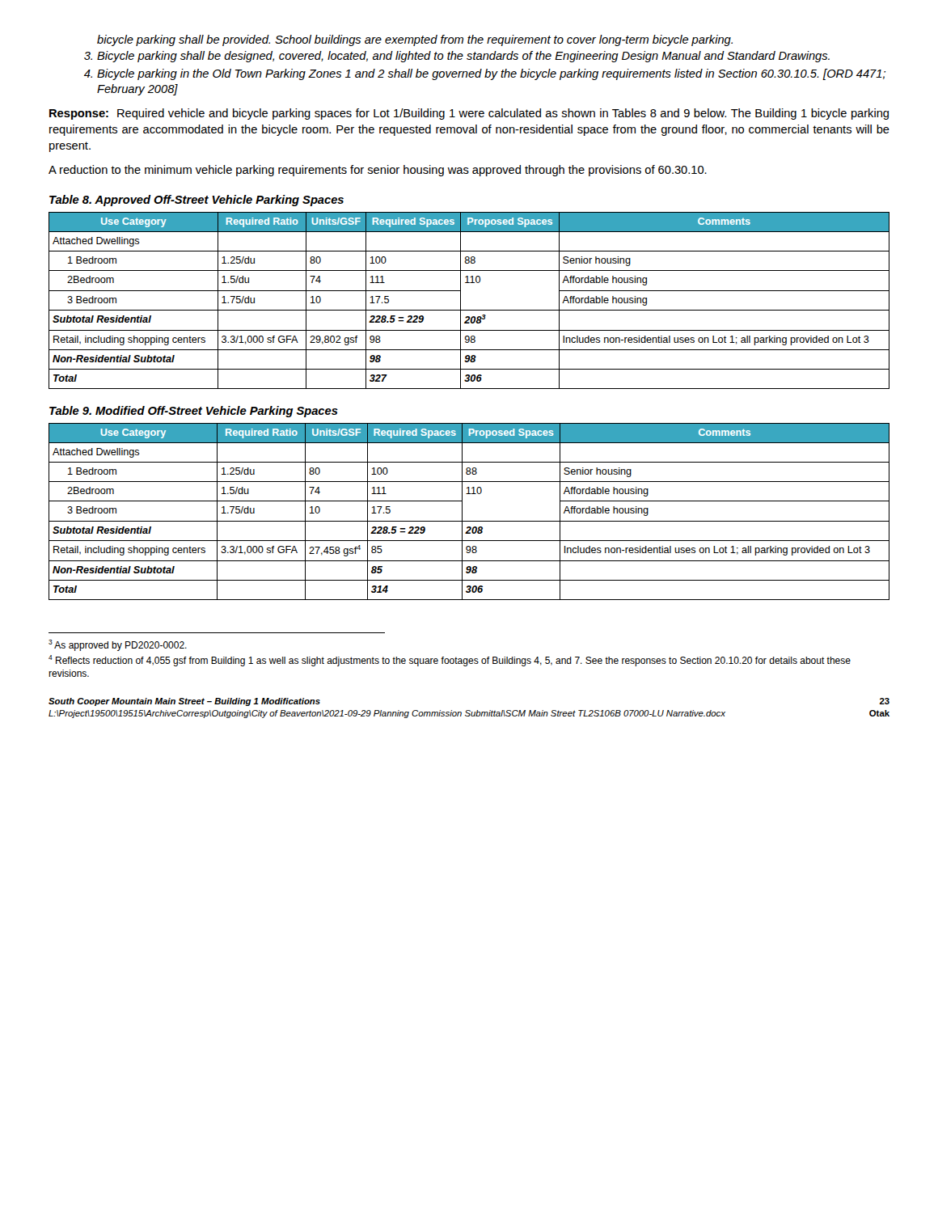bicycle parking shall be provided. School buildings are exempted from the requirement to cover long-term bicycle parking.
Bicycle parking shall be designed, covered, located, and lighted to the standards of the Engineering Design Manual and Standard Drawings.
Bicycle parking in the Old Town Parking Zones 1 and 2 shall be governed by the bicycle parking requirements listed in Section 60.30.10.5. [ORD 4471; February 2008]
Response: Required vehicle and bicycle parking spaces for Lot 1/Building 1 were calculated as shown in Tables 8 and 9 below. The Building 1 bicycle parking requirements are accommodated in the bicycle room. Per the requested removal of non-residential space from the ground floor, no commercial tenants will be present.
A reduction to the minimum vehicle parking requirements for senior housing was approved through the provisions of 60.30.10.
Table 8. Approved Off-Street Vehicle Parking Spaces
| Use Category | Required Ratio | Units/GSF | Required Spaces | Proposed Spaces | Comments |
| --- | --- | --- | --- | --- | --- |
| Attached Dwellings | | | | | |
| 1 Bedroom | 1.25/du | 80 | 100 | 88 | Senior housing |
| 2Bedroom | 1.5/du | 74 | 111 | 110 | Affordable housing |
| 3 Bedroom | 1.75/du | 10 | 17.5 | Affordable housing |
| Subtotal Residential | | | 228.5 = 229 | 208 3 | |
| Retail, including shopping centers | 3.3/1,000 sf GFA | 29,802 gsf | 98 | 98 | Includes non-residential uses on Lot 1; all parking provided on Lot 3 |
| Non-Residential Subtotal | | | 98 | 98 | |
| Total | | | 327 | 306 | |
Table 9. Modified Off-Street Vehicle Parking Spaces
| Use Category | Required Ratio | Units/GSF | Required Spaces | Proposed Spaces | Comments |
| --- | --- | --- | --- | --- | --- |
| Attached Dwellings | | | | | |
| 1 Bedroom | 1.25/du | 80 | 100 | 88 | Senior housing |
| 2Bedroom | 1.5/du | 74 | 111 | 110 | Affordable housing |
| 3 Bedroom | 1.75/du | 10 | 17.5 | Affordable housing |
| Subtotal Residential | | | 228.5 = 229 | 208 | |
| Retail, including shopping centers | 3.3/1,000 sf GFA | 27,458 gsf 4 | 85 | 98 | Includes non-residential uses on Lot 1; all parking provided on Lot 3 |
| Non-Residential Subtotal | | | 85 | 98 | |
| Total | | | 314 | 306 | |
3 As approved by PD2020-0002.
4 Reflects reduction of 4,055 gsf from Building 1 as well as slight adjustments to the square footages of Buildings 4, 5, and 7. See the responses to Section 20.10.20 for details about these revisions.
23
South Cooper Mountain Main Street – Building 1 Modifications
Otak
L:\Project\19500\19515\ArchiveCorresp\Outgoing\City of Beaverton\2021-09-29 Planning Commission Submittal\SCM Main Street TL2S106B 07000-LU Narrative.docx